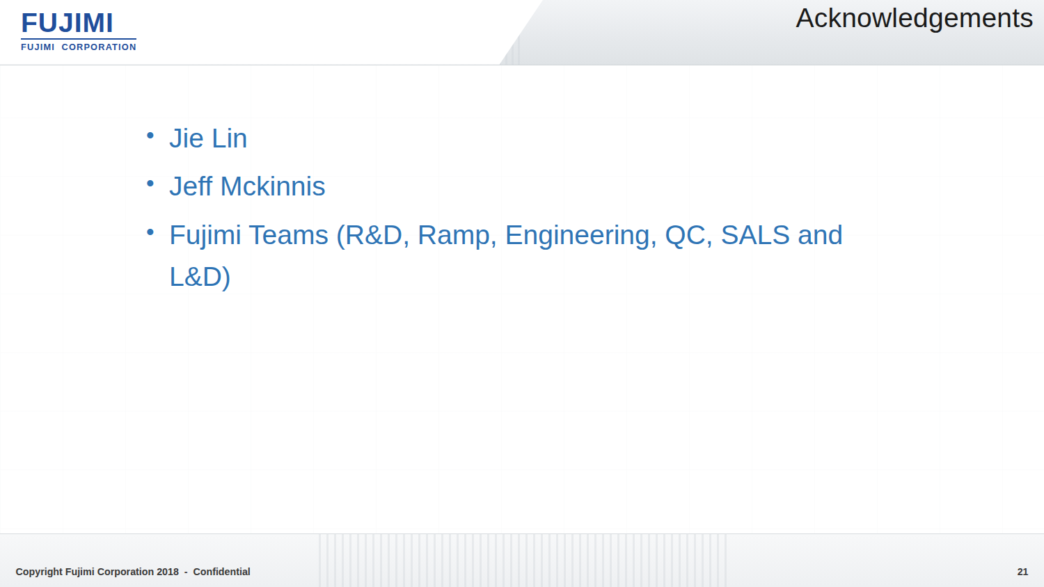FUJIMI
FUJIMI CORPORATION
Acknowledgements
Jie Lin
Jeff Mckinnis
Fujimi Teams (R&D, Ramp, Engineering, QC, SALS and L&D)
Copyright Fujimi Corporation 2018 - Confidential
21